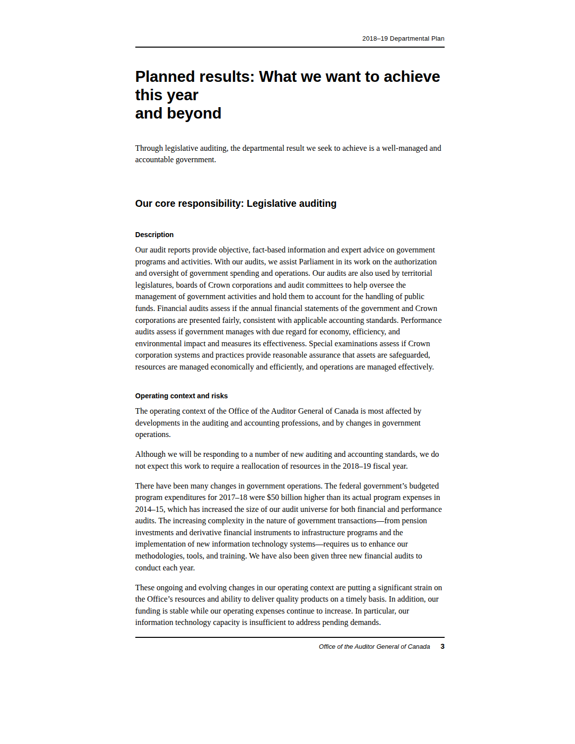2018–19 Departmental Plan
Planned results: What we want to achieve this year
and beyond
Through legislative auditing, the departmental result we seek to achieve is a well-managed and accountable government.
Our core responsibility: Legislative auditing
Description
Our audit reports provide objective, fact-based information and expert advice on government programs and activities. With our audits, we assist Parliament in its work on the authorization and oversight of government spending and operations. Our audits are also used by territorial legislatures, boards of Crown corporations and audit committees to help oversee the management of government activities and hold them to account for the handling of public funds. Financial audits assess if the annual financial statements of the government and Crown corporations are presented fairly, consistent with applicable accounting standards. Performance audits assess if government manages with due regard for economy, efficiency, and environmental impact and measures its effectiveness. Special examinations assess if Crown corporation systems and practices provide reasonable assurance that assets are safeguarded, resources are managed economically and efficiently, and operations are managed effectively.
Operating context and risks
The operating context of the Office of the Auditor General of Canada is most affected by developments in the auditing and accounting professions, and by changes in government operations.
Although we will be responding to a number of new auditing and accounting standards, we do not expect this work to require a reallocation of resources in the 2018–19 fiscal year.
There have been many changes in government operations. The federal government’s budgeted program expenditures for 2017–18 were $50 billion higher than its actual program expenses in 2014–15, which has increased the size of our audit universe for both financial and performance audits. The increasing complexity in the nature of government transactions—from pension investments and derivative financial instruments to infrastructure programs and the implementation of new information technology systems—requires us to enhance our methodologies, tools, and training. We have also been given three new financial audits to conduct each year.
These ongoing and evolving changes in our operating context are putting a significant strain on the Office’s resources and ability to deliver quality products on a timely basis. In addition, our funding is stable while our operating expenses continue to increase. In particular, our information technology capacity is insufficient to address pending demands.
Office of the Auditor General of Canada 3